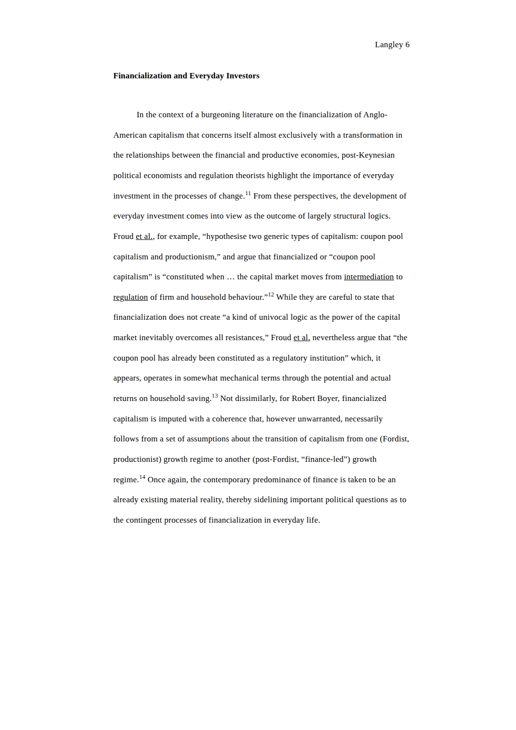Langley 6
Financialization and Everyday Investors
In the context of a burgeoning literature on the financialization of Anglo-American capitalism that concerns itself almost exclusively with a transformation in the relationships between the financial and productive economies, post-Keynesian political economists and regulation theorists highlight the importance of everyday investment in the processes of change.11 From these perspectives, the development of everyday investment comes into view as the outcome of largely structural logics. Froud et al., for example, “hypothesise two generic types of capitalism: coupon pool capitalism and productionism,” and argue that financialized or “coupon pool capitalism” is “constituted when … the capital market moves from intermediation to regulation of firm and household behaviour.”12 While they are careful to state that financialization does not create “a kind of univocal logic as the power of the capital market inevitably overcomes all resistances,” Froud et al. nevertheless argue that “the coupon pool has already been constituted as a regulatory institution” which, it appears, operates in somewhat mechanical terms through the potential and actual returns on household saving.13 Not dissimilarly, for Robert Boyer, financialized capitalism is imputed with a coherence that, however unwarranted, necessarily follows from a set of assumptions about the transition of capitalism from one (Fordist, productionist) growth regime to another (post-Fordist, “finance-led”) growth regime.14 Once again, the contemporary predominance of finance is taken to be an already existing material reality, thereby sidelining important political questions as to the contingent processes of financialization in everyday life.